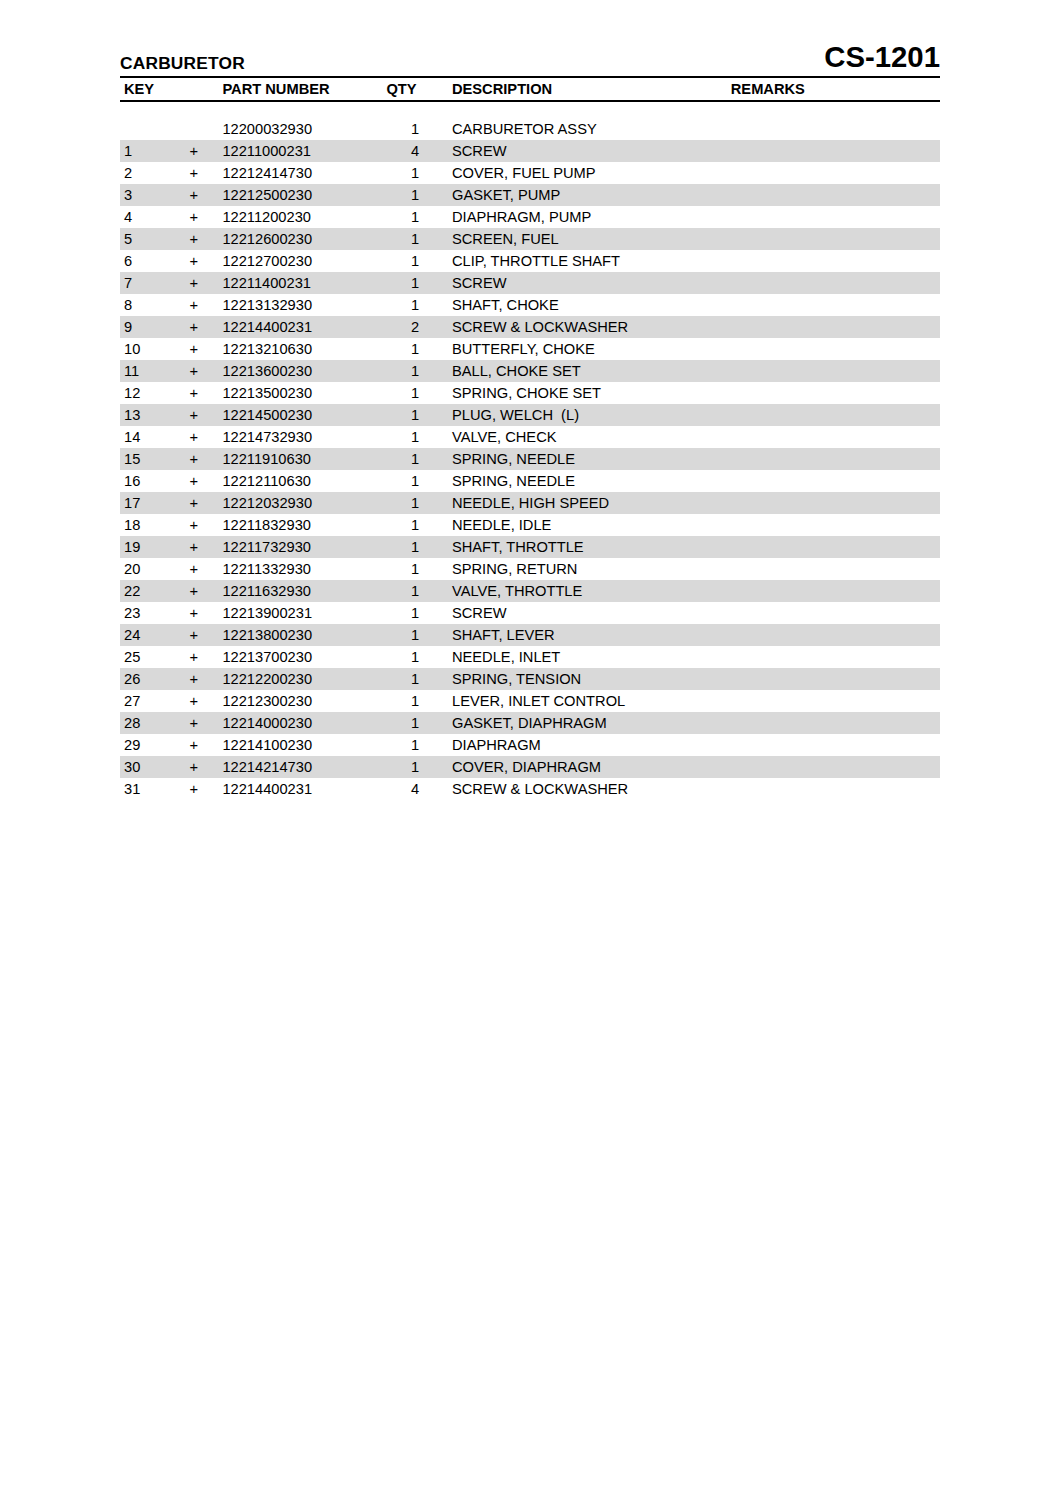CARBURETOR
CS-1201
| KEY | PART NUMBER | QTY | DESCRIPTION | REMARKS |
| --- | --- | --- | --- | --- |
| | | 12200032930 | 1 | CARBURETOR ASSY | |
| 1 | + | 12211000231 | 4 | SCREW | |
| 2 | + | 12212414730 | 1 | COVER, FUEL PUMP | |
| 3 | + | 12212500230 | 1 | GASKET, PUMP | |
| 4 | + | 12211200230 | 1 | DIAPHRAGM, PUMP | |
| 5 | + | 12212600230 | 1 | SCREEN, FUEL | |
| 6 | + | 12212700230 | 1 | CLIP, THROTTLE SHAFT | |
| 7 | + | 12211400231 | 1 | SCREW | |
| 8 | + | 12213132930 | 1 | SHAFT, CHOKE | |
| 9 | + | 12214400231 | 2 | SCREW & LOCKWASHER | |
| 10 | + | 12213210630 | 1 | BUTTERFLY, CHOKE | |
| 11 | + | 12213600230 | 1 | BALL, CHOKE SET | |
| 12 | + | 12213500230 | 1 | SPRING, CHOKE SET | |
| 13 | + | 12214500230 | 1 | PLUG, WELCH (L) | |
| 14 | + | 12214732930 | 1 | VALVE, CHECK | |
| 15 | + | 12211910630 | 1 | SPRING, NEEDLE | |
| 16 | + | 12212110630 | 1 | SPRING, NEEDLE | |
| 17 | + | 12212032930 | 1 | NEEDLE, HIGH SPEED | |
| 18 | + | 12211832930 | 1 | NEEDLE, IDLE | |
| 19 | + | 12211732930 | 1 | SHAFT, THROTTLE | |
| 20 | + | 12211332930 | 1 | SPRING, RETURN | |
| 22 | + | 12211632930 | 1 | VALVE, THROTTLE | |
| 23 | + | 12213900231 | 1 | SCREW | |
| 24 | + | 12213800230 | 1 | SHAFT, LEVER | |
| 25 | + | 12213700230 | 1 | NEEDLE, INLET | |
| 26 | + | 12212200230 | 1 | SPRING, TENSION | |
| 27 | + | 12212300230 | 1 | LEVER, INLET CONTROL | |
| 28 | + | 12214000230 | 1 | GASKET, DIAPHRAGM | |
| 29 | + | 12214100230 | 1 | DIAPHRAGM | |
| 30 | + | 12214214730 | 1 | COVER, DIAPHRAGM | |
| 31 | + | 12214400231 | 4 | SCREW & LOCKWASHER | |